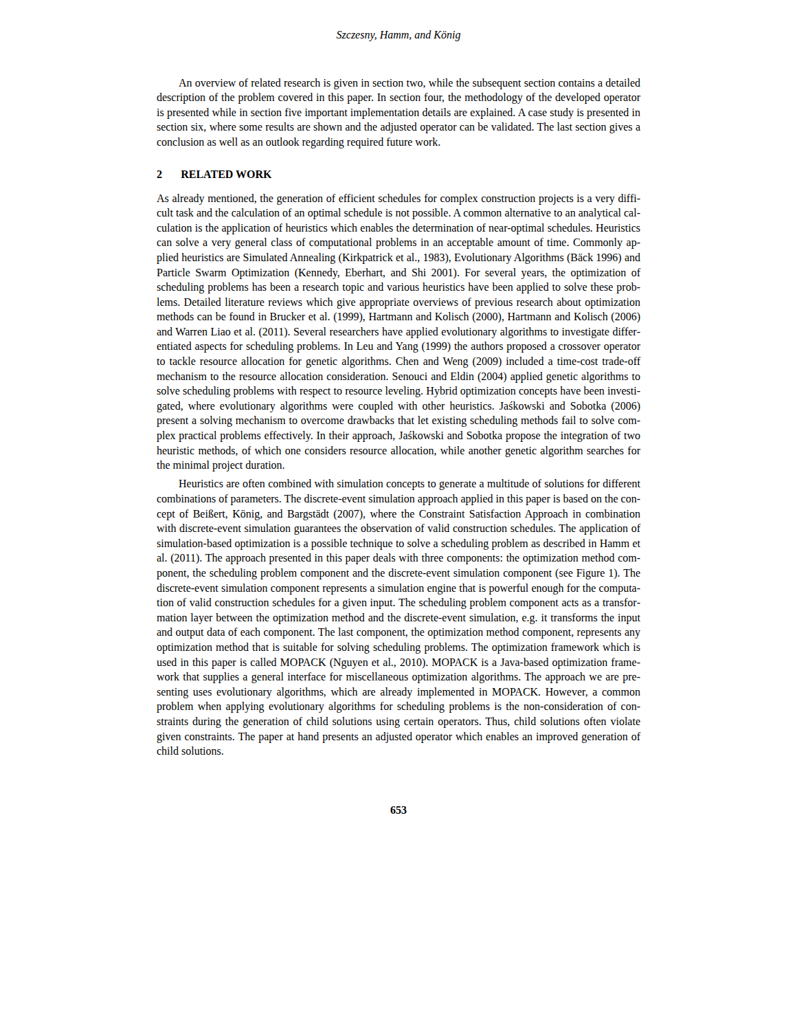Szczesny, Hamm, and König
An overview of related research is given in section two, while the subsequent section contains a detailed description of the problem covered in this paper. In section four, the methodology of the developed operator is presented while in section five important implementation details are explained. A case study is presented in section six, where some results are shown and the adjusted operator can be validated. The last section gives a conclusion as well as an outlook regarding required future work.
2 RELATED WORK
As already mentioned, the generation of efficient schedules for complex construction projects is a very difficult task and the calculation of an optimal schedule is not possible. A common alternative to an analytical calculation is the application of heuristics which enables the determination of near-optimal schedules. Heuristics can solve a very general class of computational problems in an acceptable amount of time. Commonly applied heuristics are Simulated Annealing (Kirkpatrick et al., 1983), Evolutionary Algorithms (Bäck 1996) and Particle Swarm Optimization (Kennedy, Eberhart, and Shi 2001). For several years, the optimization of scheduling problems has been a research topic and various heuristics have been applied to solve these problems. Detailed literature reviews which give appropriate overviews of previous research about optimization methods can be found in Brucker et al. (1999), Hartmann and Kolisch (2000), Hartmann and Kolisch (2006) and Warren Liao et al. (2011). Several researchers have applied evolutionary algorithms to investigate differentiated aspects for scheduling problems. In Leu and Yang (1999) the authors proposed a crossover operator to tackle resource allocation for genetic algorithms. Chen and Weng (2009) included a time-cost trade-off mechanism to the resource allocation consideration. Senouci and Eldin (2004) applied genetic algorithms to solve scheduling problems with respect to resource leveling. Hybrid optimization concepts have been investigated, where evolutionary algorithms were coupled with other heuristics. Jaśkowski and Sobotka (2006) present a solving mechanism to overcome drawbacks that let existing scheduling methods fail to solve complex practical problems effectively. In their approach, Jaśkowski and Sobotka propose the integration of two heuristic methods, of which one considers resource allocation, while another genetic algorithm searches for the minimal project duration.
Heuristics are often combined with simulation concepts to generate a multitude of solutions for different combinations of parameters. The discrete-event simulation approach applied in this paper is based on the concept of Beißert, König, and Bargstädt (2007), where the Constraint Satisfaction Approach in combination with discrete-event simulation guarantees the observation of valid construction schedules. The application of simulation-based optimization is a possible technique to solve a scheduling problem as described in Hamm et al. (2011). The approach presented in this paper deals with three components: the optimization method component, the scheduling problem component and the discrete-event simulation component (see Figure 1). The discrete-event simulation component represents a simulation engine that is powerful enough for the computation of valid construction schedules for a given input. The scheduling problem component acts as a transformation layer between the optimization method and the discrete-event simulation, e.g. it transforms the input and output data of each component. The last component, the optimization method component, represents any optimization method that is suitable for solving scheduling problems. The optimization framework which is used in this paper is called MOPACK (Nguyen et al., 2010). MOPACK is a Java-based optimization framework that supplies a general interface for miscellaneous optimization algorithms. The approach we are presenting uses evolutionary algorithms, which are already implemented in MOPACK. However, a common problem when applying evolutionary algorithms for scheduling problems is the non-consideration of constraints during the generation of child solutions using certain operators. Thus, child solutions often violate given constraints. The paper at hand presents an adjusted operator which enables an improved generation of child solutions.
653